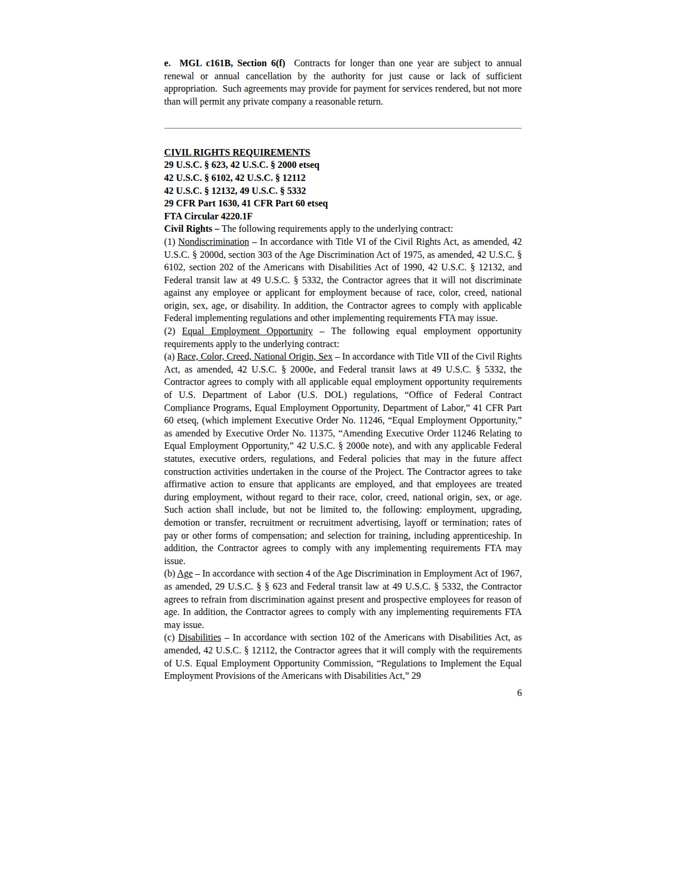e. MGL c161B, Section 6(f) Contracts for longer than one year are subject to annual renewal or annual cancellation by the authority for just cause or lack of sufficient appropriation. Such agreements may provide for payment for services rendered, but not more than will permit any private company a reasonable return.
CIVIL RIGHTS REQUIREMENTS
29 U.S.C. § 623, 42 U.S.C. § 2000 etseq
42 U.S.C. § 6102, 42 U.S.C. § 12112
42 U.S.C. § 12132, 49 U.S.C. § 5332
29 CFR Part 1630, 41 CFR Part 60 etseq
FTA Circular 4220.1F
Civil Rights – The following requirements apply to the underlying contract:
(1) Nondiscrimination – In accordance with Title VI of the Civil Rights Act, as amended, 42 U.S.C. § 2000d, section 303 of the Age Discrimination Act of 1975, as amended, 42 U.S.C. § 6102, section 202 of the Americans with Disabilities Act of 1990, 42 U.S.C. § 12132, and Federal transit law at 49 U.S.C. § 5332, the Contractor agrees that it will not discriminate against any employee or applicant for employment because of race, color, creed, national origin, sex, age, or disability. In addition, the Contractor agrees to comply with applicable Federal implementing regulations and other implementing requirements FTA may issue.
(2) Equal Employment Opportunity – The following equal employment opportunity requirements apply to the underlying contract:
(a) Race, Color, Creed, National Origin, Sex – In accordance with Title VII of the Civil Rights Act, as amended, 42 U.S.C. § 2000e, and Federal transit laws at 49 U.S.C. § 5332, the Contractor agrees to comply with all applicable equal employment opportunity requirements of U.S. Department of Labor (U.S. DOL) regulations, “Office of Federal Contract Compliance Programs, Equal Employment Opportunity, Department of Labor,” 41 CFR Part 60 etseq, (which implement Executive Order No. 11246, “Equal Employment Opportunity,” as amended by Executive Order No. 11375, “Amending Executive Order 11246 Relating to Equal Employment Opportunity,” 42 U.S.C. § 2000e note), and with any applicable Federal statutes, executive orders, regulations, and Federal policies that may in the future affect construction activities undertaken in the course of the Project. The Contractor agrees to take affirmative action to ensure that applicants are employed, and that employees are treated during employment, without regard to their race, color, creed, national origin, sex, or age. Such action shall include, but not be limited to, the following: employment, upgrading, demotion or transfer, recruitment or recruitment advertising, layoff or termination; rates of pay or other forms of compensation; and selection for training, including apprenticeship. In addition, the Contractor agrees to comply with any implementing requirements FTA may issue.
(b) Age – In accordance with section 4 of the Age Discrimination in Employment Act of 1967, as amended, 29 U.S.C. § § 623 and Federal transit law at 49 U.S.C. § 5332, the Contractor agrees to refrain from discrimination against present and prospective employees for reason of age. In addition, the Contractor agrees to comply with any implementing requirements FTA may issue.
(c) Disabilities – In accordance with section 102 of the Americans with Disabilities Act, as amended, 42 U.S.C. § 12112, the Contractor agrees that it will comply with the requirements of U.S. Equal Employment Opportunity Commission, “Regulations to Implement the Equal Employment Provisions of the Americans with Disabilities Act,” 29
6